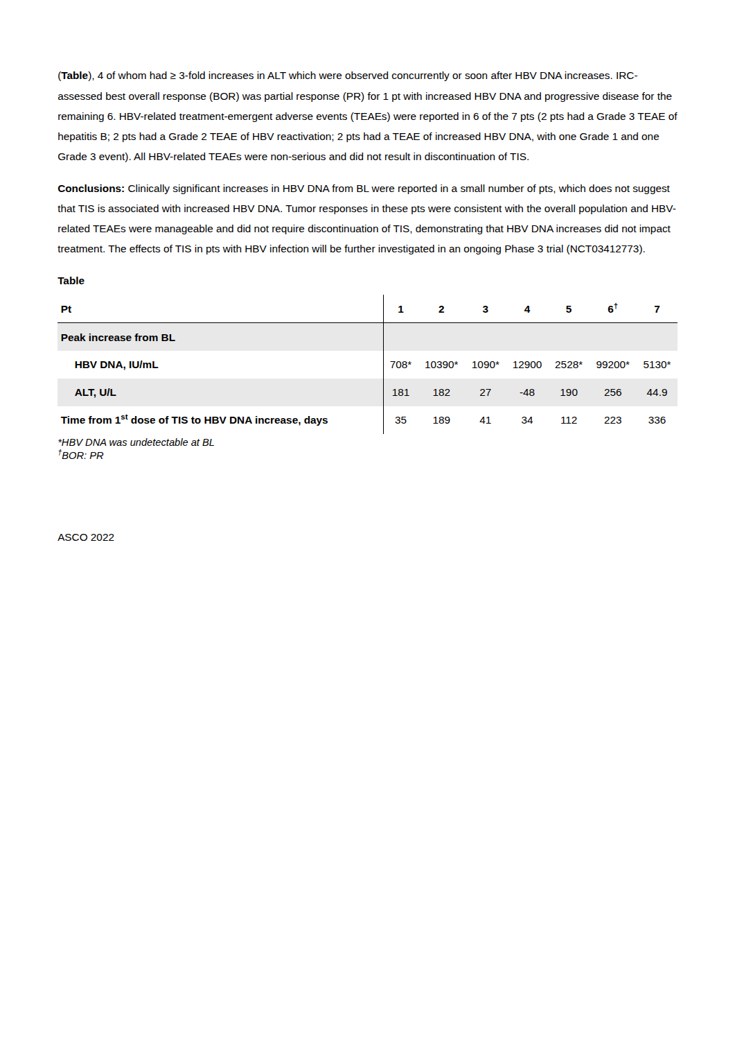(Table), 4 of whom had ≥ 3-fold increases in ALT which were observed concurrently or soon after HBV DNA increases. IRC-assessed best overall response (BOR) was partial response (PR) for 1 pt with increased HBV DNA and progressive disease for the remaining 6. HBV-related treatment-emergent adverse events (TEAEs) were reported in 6 of the 7 pts (2 pts had a Grade 3 TEAE of hepatitis B; 2 pts had a Grade 2 TEAE of HBV reactivation; 2 pts had a TEAE of increased HBV DNA, with one Grade 1 and one Grade 3 event). All HBV-related TEAEs were non-serious and did not result in discontinuation of TIS.
Conclusions: Clinically significant increases in HBV DNA from BL were reported in a small number of pts, which does not suggest that TIS is associated with increased HBV DNA. Tumor responses in these pts were consistent with the overall population and HBV-related TEAEs were manageable and did not require discontinuation of TIS, demonstrating that HBV DNA increases did not impact treatment. The effects of TIS in pts with HBV infection will be further investigated in an ongoing Phase 3 trial (NCT03412773).
Table
| Pt | 1 | 2 | 3 | 4 | 5 | 6 † | 7 |
| --- | --- | --- | --- | --- | --- | --- | --- |
| Peak increase from BL | | | | | | | |
| HBV DNA, IU/mL | 708* | 10390* | 1090* | 12900 | 2528* | 99200* | 5130* |
| ALT, U/L | 181 | 182 | 27 | -48 | 190 | 256 | 44.9 |
| Time from 1 st dose of TIS to HBV DNA increase, days | 35 | 189 | 41 | 34 | 112 | 223 | 336 |
*HBV DNA was undetectable at BL
†BOR: PR
ASCO 2022